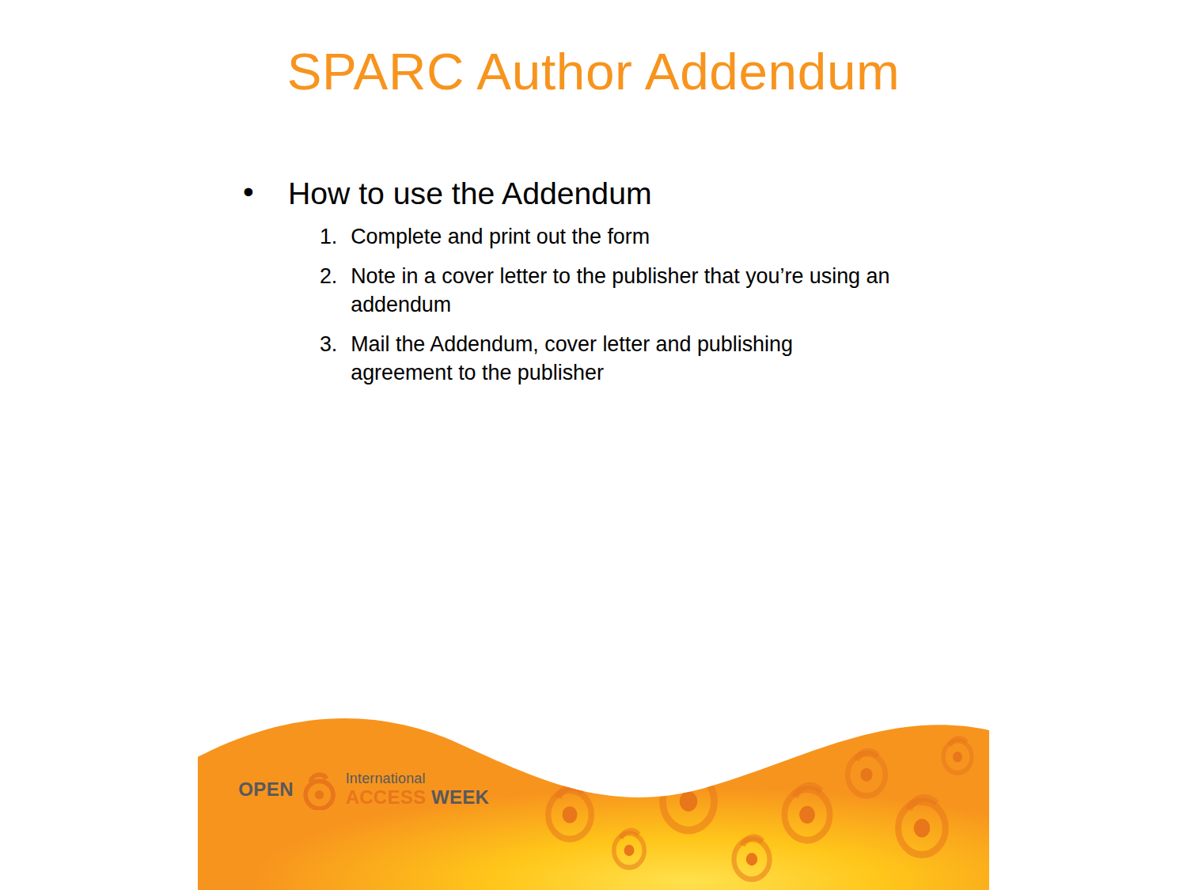SPARC Author Addendum
How to use the Addendum
Complete and print out the form
Note in a cover letter to the publisher that you’re using an addendum
Mail the Addendum, cover letter and publishing agreement to the publisher
OPEN International ACCESS WEEK